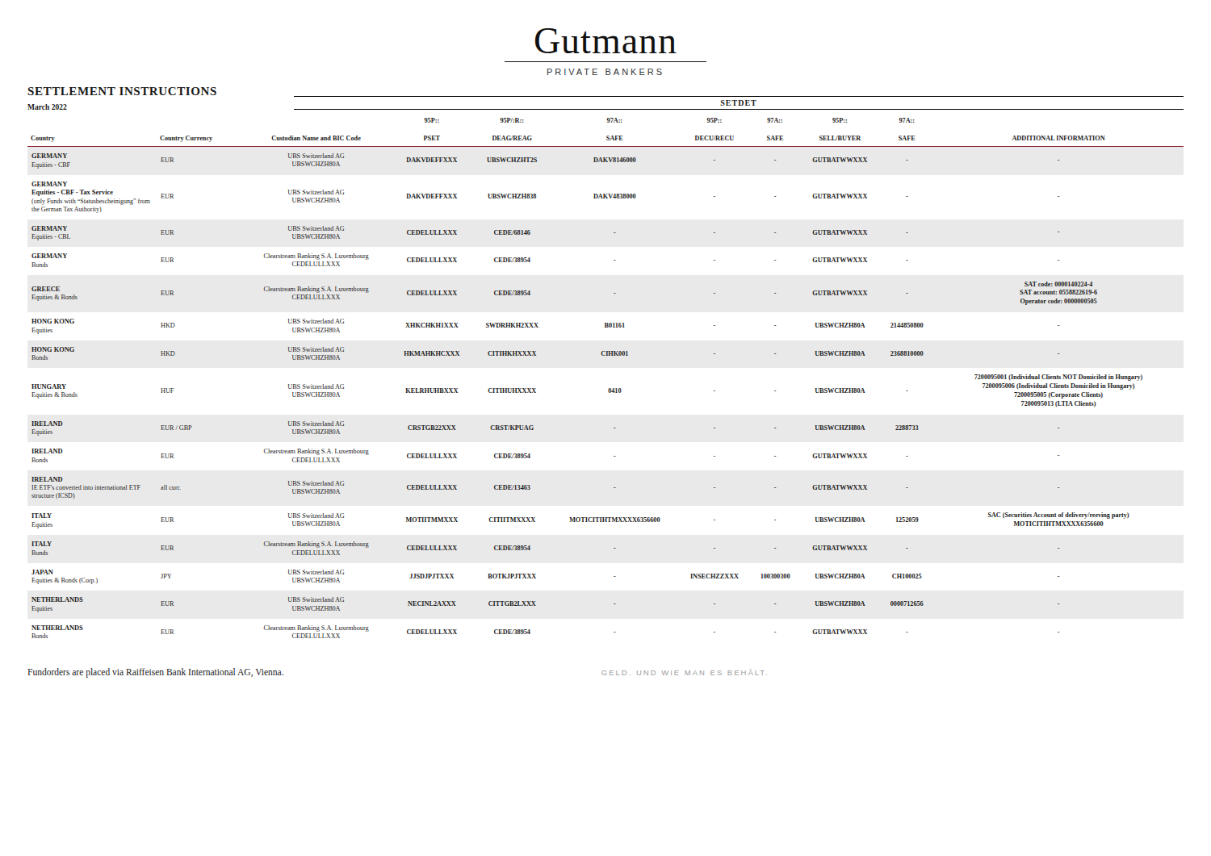Gutmann
PRIVATE BANKERS
Settlement Instructions
March 2022
SETDET
| | | | 95P:: | 95P/:R:: | 97A:: | 95P:: | 97A:: | 95P:: | 97A:: | |
| --- | --- | --- | --- | --- | --- | --- | --- | --- | --- | --- |
| Country | Country Currency | Custodian Name and BIC Code | PSET | DEAG/REAG | SAFE | DECU/RECU | SAFE | SELL/BUYER | SAFE | ADDITIONAL INFORMATION |
| GERMANY Equities - CBF | EUR | UBS Switzerland AG UBSWCHZH80A | DAKVDEFFXXX | UBSWCHZHT2S | DAKV8146000 | - | - | GUTBATWWXXX | - | - |
| GERMANY Equities - CBF - Tax Service (only Funds with “Statusbescheinigung” from the German Tax Authority) | EUR | UBS Switzerland AG UBSWCHZH80A | DAKVDEFFXXX | UBSWCHZH838 | DAKV4838000 | - | - | GUTBATWWXXX | - | - |
| GERMANY Equities - CBL | EUR | UBS Switzerland AG UBSWCHZH80A | CEDELULLXXX | CEDE/68146 | - | - | - | GUTBATWWXXX | - | - |
| GERMANY Bonds | EUR | Clearstream Banking S.A. Luxembourg CEDELULLXXX | CEDELULLXXX | CEDE/38954 | - | - | - | GUTBATWWXXX | - | - |
| GREECE Equities & Bonds | EUR | Clearstream Banking S.A. Luxembourg CEDELULLXXX | CEDELULLXXX | CEDE/38954 | - | - | - | GUTBATWWXXX | - | SAT code: 0000140224-4 SAT account: 0558822619-6 Operator code: 0000000505 |
| HONG KONG Equities | HKD | UBS Switzerland AG UBSWCHZH80A | XHKCHKH1XXX | SWDRHKH2XXX | B01161 | - | - | UBSWCHZH80A | 2144850800 | - |
| HONG KONG Bonds | HKD | UBS Switzerland AG UBSWCHZH80A | HKMAHKHCXXX | CITIHKHXXXX | CIHK001 | - | - | UBSWCHZH80A | 2368810000 | - |
| HUNGARY Equities & Bonds | HUF | UBS Switzerland AG UBSWCHZH80A | KELRHUHBXXX | CITIHUHXXXX | 0410 | - | - | UBSWCHZH80A | - | 7200095001 (Individual Clients NOT Domiciled in Hungary) 7200095006 (Individual Clients Domiciled in Hungary) 7200095005 (Corporate Clients) 7200095013 (LTIA Clients) |
| IRELAND Equities | EUR / GBP | UBS Switzerland AG UBSWCHZH80A | CRSTGB22XXX | CRST/KPUAG | - | - | - | UBSWCHZH80A | 2288733 | - |
| IRELAND Bonds | EUR | Clearstream Banking S.A. Luxembourg CEDELULLXXX | CEDELULLXXX | CEDE/38954 | - | - | - | GUTBATWWXXX | - | - |
| IRELAND IE ETF's converted into international ETF structure (ICSD) | all curr. | UBS Switzerland AG UBSWCHZH80A | CEDELULLXXX | CEDE/13463 | - | - | - | GUTBATWWXXX | - | - |
| ITALY Equities | EUR | UBS Switzerland AG UBSWCHZH80A | MOTIITMMXXX | CITIITMXXXX | MOTICITIHTMXXXX6356600 | - | - | UBSWCHZH80A | 1252059 | SAC (Securities Account of delivery/reeving party) MOTICITIHTMXXXX6356600 |
| ITALY Bonds | EUR | Clearstream Banking S.A. Luxembourg CEDELULLXXX | CEDELULLXXX | CEDE/38954 | - | - | - | GUTBATWWXXX | - | - |
| JAPAN Equities & Bonds (Corp.) | JPY | UBS Switzerland AG UBSWCHZH80A | JJSDJPJTXXX | BOTKJPJTXXX | - | INSECHZZXXX | 100300300 | UBSWCHZH80A | CH100025 | - |
| NETHERLANDS Equities | EUR | UBS Switzerland AG UBSWCHZH80A | NECINL2AXXX | CITTGB2LXXX | - | - | - | UBSWCHZH80A | 0000712656 | - |
| NETHERLANDS Bonds | EUR | Clearstream Banking S.A. Luxembourg CEDELULLXXX | CEDELULLXXX | CEDE/38954 | - | - | - | GUTBATWWXXX | - | - |
Fundorders are placed via Raiffeisen Bank International AG, Vienna.
GELD. UND WIE MAN ES BEHÄLT.